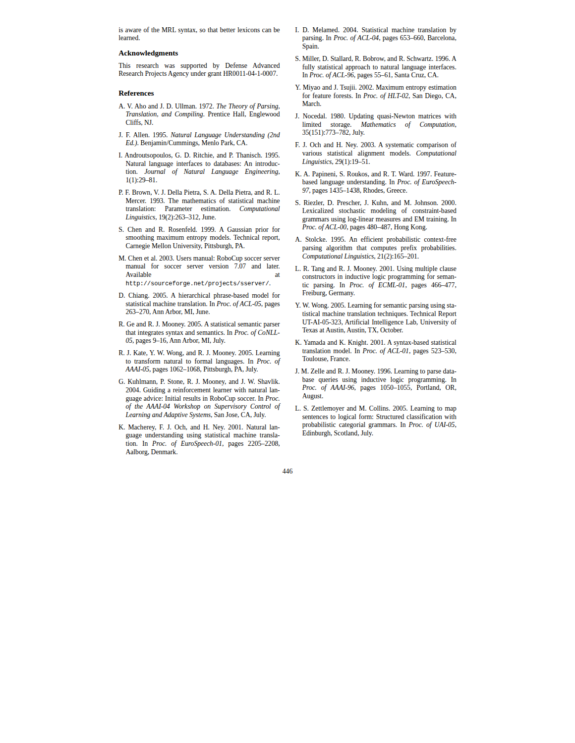is aware of the MRL syntax, so that better lexicons can be learned.
Acknowledgments
This research was supported by Defense Advanced Research Projects Agency under grant HR0011-04-1-0007.
References
A. V. Aho and J. D. Ullman. 1972. The Theory of Parsing, Translation, and Compiling. Prentice Hall, Englewood Cliffs, NJ.
J. F. Allen. 1995. Natural Language Understanding (2nd Ed.). Benjamin/Cummings, Menlo Park, CA.
I. Androutsopoulos, G. D. Ritchie, and P. Thanisch. 1995. Natural language interfaces to databases: An introduction. Journal of Natural Language Engineering, 1(1):29–81.
P. F. Brown, V. J. Della Pietra, S. A. Della Pietra, and R. L. Mercer. 1993. The mathematics of statistical machine translation: Parameter estimation. Computational Linguistics, 19(2):263–312, June.
S. Chen and R. Rosenfeld. 1999. A Gaussian prior for smoothing maximum entropy models. Technical report, Carnegie Mellon University, Pittsburgh, PA.
M. Chen et al. 2003. Users manual: RoboCup soccer server manual for soccer server version 7.07 and later. Available at http://sourceforge.net/projects/sserver/.
D. Chiang. 2005. A hierarchical phrase-based model for statistical machine translation. In Proc. of ACL-05, pages 263–270, Ann Arbor, MI, June.
R. Ge and R. J. Mooney. 2005. A statistical semantic parser that integrates syntax and semantics. In Proc. of CoNLL-05, pages 9–16, Ann Arbor, MI, July.
R. J. Kate, Y. W. Wong, and R. J. Mooney. 2005. Learning to transform natural to formal languages. In Proc. of AAAI-05, pages 1062–1068, Pittsburgh, PA, July.
G. Kuhlmann, P. Stone, R. J. Mooney, and J. W. Shavlik. 2004. Guiding a reinforcement learner with natural language advice: Initial results in RoboCup soccer. In Proc. of the AAAI-04 Workshop on Supervisory Control of Learning and Adaptive Systems, San Jose, CA, July.
K. Macherey, F. J. Och, and H. Ney. 2001. Natural language understanding using statistical machine translation. In Proc. of EuroSpeech-01, pages 2205–2208, Aalborg, Denmark.
I. D. Melamed. 2004. Statistical machine translation by parsing. In Proc. of ACL-04, pages 653–660, Barcelona, Spain.
S. Miller, D. Stallard, R. Bobrow, and R. Schwartz. 1996. A fully statistical approach to natural language interfaces. In Proc. of ACL-96, pages 55–61, Santa Cruz, CA.
Y. Miyao and J. Tsujii. 2002. Maximum entropy estimation for feature forests. In Proc. of HLT-02, San Diego, CA, March.
J. Nocedal. 1980. Updating quasi-Newton matrices with limited storage. Mathematics of Computation, 35(151):773–782, July.
F. J. Och and H. Ney. 2003. A systematic comparison of various statistical alignment models. Computational Linguistics, 29(1):19–51.
K. A. Papineni, S. Roukos, and R. T. Ward. 1997. Feature-based language understanding. In Proc. of EuroSpeech-97, pages 1435–1438, Rhodes, Greece.
S. Riezler, D. Prescher, J. Kuhn, and M. Johnson. 2000. Lexicalized stochastic modeling of constraint-based grammars using log-linear measures and EM training. In Proc. of ACL-00, pages 480–487, Hong Kong.
A. Stolcke. 1995. An efficient probabilistic context-free parsing algorithm that computes prefix probabilities. Computational Linguistics, 21(2):165–201.
L. R. Tang and R. J. Mooney. 2001. Using multiple clause constructors in inductive logic programming for semantic parsing. In Proc. of ECML-01, pages 466–477, Freiburg, Germany.
Y. W. Wong. 2005. Learning for semantic parsing using statistical machine translation techniques. Technical Report UT-AI-05-323, Artificial Intelligence Lab, University of Texas at Austin, Austin, TX, October.
K. Yamada and K. Knight. 2001. A syntax-based statistical translation model. In Proc. of ACL-01, pages 523–530, Toulouse, France.
J. M. Zelle and R. J. Mooney. 1996. Learning to parse database queries using inductive logic programming. In Proc. of AAAI-96, pages 1050–1055, Portland, OR, August.
L. S. Zettlemoyer and M. Collins. 2005. Learning to map sentences to logical form: Structured classification with probabilistic categorial grammars. In Proc. of UAI-05, Edinburgh, Scotland, July.
446